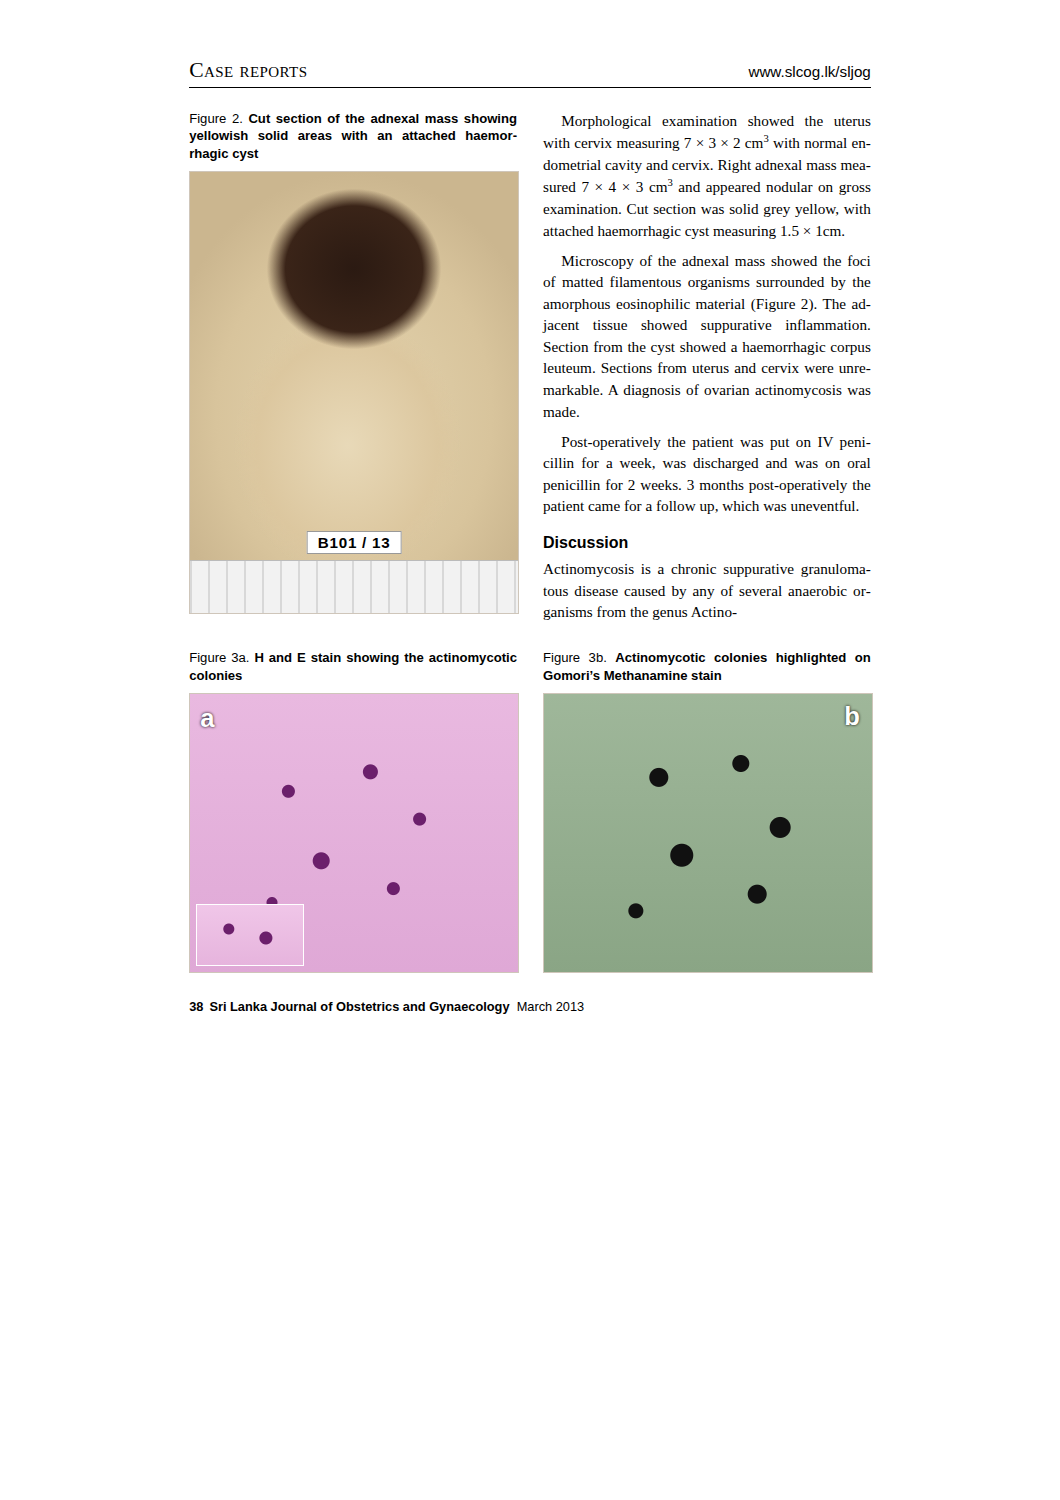Case reports
www.slcog.lk/sljog
Figure 2. Cut section of the adnexal mass showing yellowish solid areas with an attached haemorrhagic cyst
B101 / 13
45678910
Morphological examination showed the uterus with cervix measuring 7 × 3 × 2 cm3 with normal endometrial cavity and cervix. Right adnexal mass measured 7 × 4 × 3 cm3 and appeared nodular on gross examination. Cut section was solid grey yellow, with attached haemorrhagic cyst measuring 1.5 × 1cm.
Microscopy of the adnexal mass showed the foci of matted filamentous organisms surrounded by the amorphous eosinophilic material (Figure 2). The adjacent tissue showed suppurative inflammation. Section from the cyst showed a haemorrhagic corpus leuteum. Sections from uterus and cervix were unremarkable. A diagnosis of ovarian actinomycosis was made.
Post-operatively the patient was put on IV penicillin for a week, was discharged and was on oral penicillin for 2 weeks. 3 months post-operatively the patient came for a follow up, which was uneventful.
Discussion
Actinomycosis is a chronic suppurative granulomatous disease caused by any of several anaerobic organisms from the genus Actino-
Figure 3a. H and E stain showing the actinomycotic colonies
a
Figure 3b. Actinomycotic colonies highlighted on Gomori’s Methanamine stain
b
38 Sri Lanka Journal of Obstetrics and Gynaecology March 2013